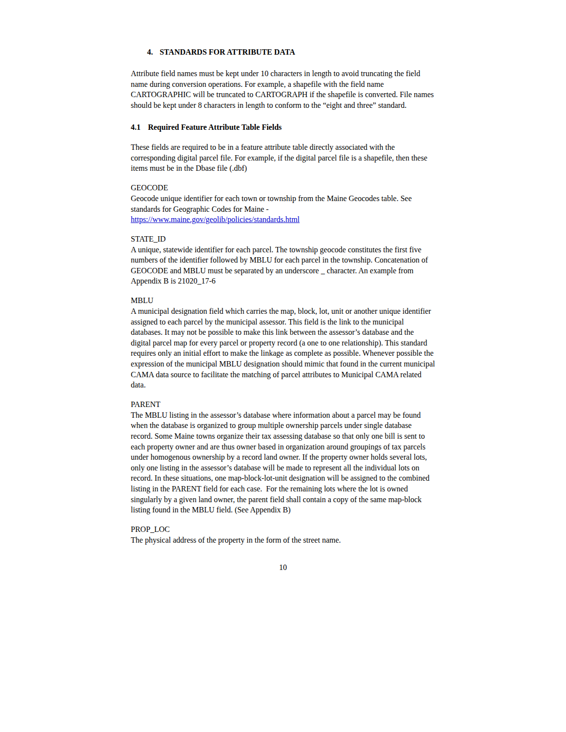4. STANDARDS FOR ATTRIBUTE DATA
Attribute field names must be kept under 10 characters in length to avoid truncating the field name during conversion operations. For example, a shapefile with the field name CARTOGRAPHIC will be truncated to CARTOGRAPH if the shapefile is converted. File names should be kept under 8 characters in length to conform to the “eight and three” standard.
4.1 Required Feature Attribute Table Fields
These fields are required to be in a feature attribute table directly associated with the corresponding digital parcel file. For example, if the digital parcel file is a shapefile, then these items must be in the Dbase file (.dbf)
GEOCODE
Geocode unique identifier for each town or township from the Maine Geocodes table. See standards for Geographic Codes for Maine - https://www.maine.gov/geolib/policies/standards.html
STATE_ID
A unique, statewide identifier for each parcel. The township geocode constitutes the first five numbers of the identifier followed by MBLU for each parcel in the township. Concatenation of GEOCODE and MBLU must be separated by an underscore _ character. An example from Appendix B is 21020_17-6
MBLU
A municipal designation field which carries the map, block, lot, unit or another unique identifier assigned to each parcel by the municipal assessor. This field is the link to the municipal databases. It may not be possible to make this link between the assessor’s database and the digital parcel map for every parcel or property record (a one to one relationship). This standard requires only an initial effort to make the linkage as complete as possible. Whenever possible the expression of the municipal MBLU designation should mimic that found in the current municipal CAMA data source to facilitate the matching of parcel attributes to Municipal CAMA related data.
PARENT
The MBLU listing in the assessor’s database where information about a parcel may be found when the database is organized to group multiple ownership parcels under single database record. Some Maine towns organize their tax assessing database so that only one bill is sent to each property owner and are thus owner based in organization around groupings of tax parcels under homogenous ownership by a record land owner. If the property owner holds several lots, only one listing in the assessor’s database will be made to represent all the individual lots on record. In these situations, one map-block-lot-unit designation will be assigned to the combined listing in the PARENT field for each case. For the remaining lots where the lot is owned singularly by a given land owner, the parent field shall contain a copy of the same map-block listing found in the MBLU field. (See Appendix B)
PROP_LOC
The physical address of the property in the form of the street name.
10